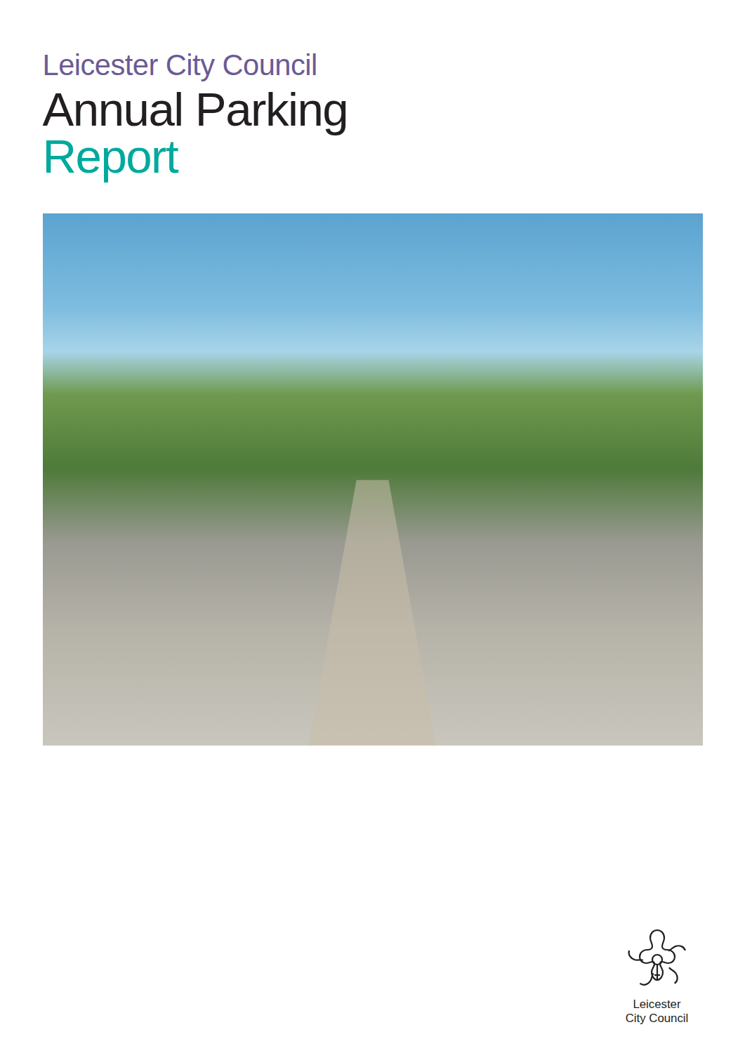Leicester City Council
Annual Parking Report
Leicester City Council